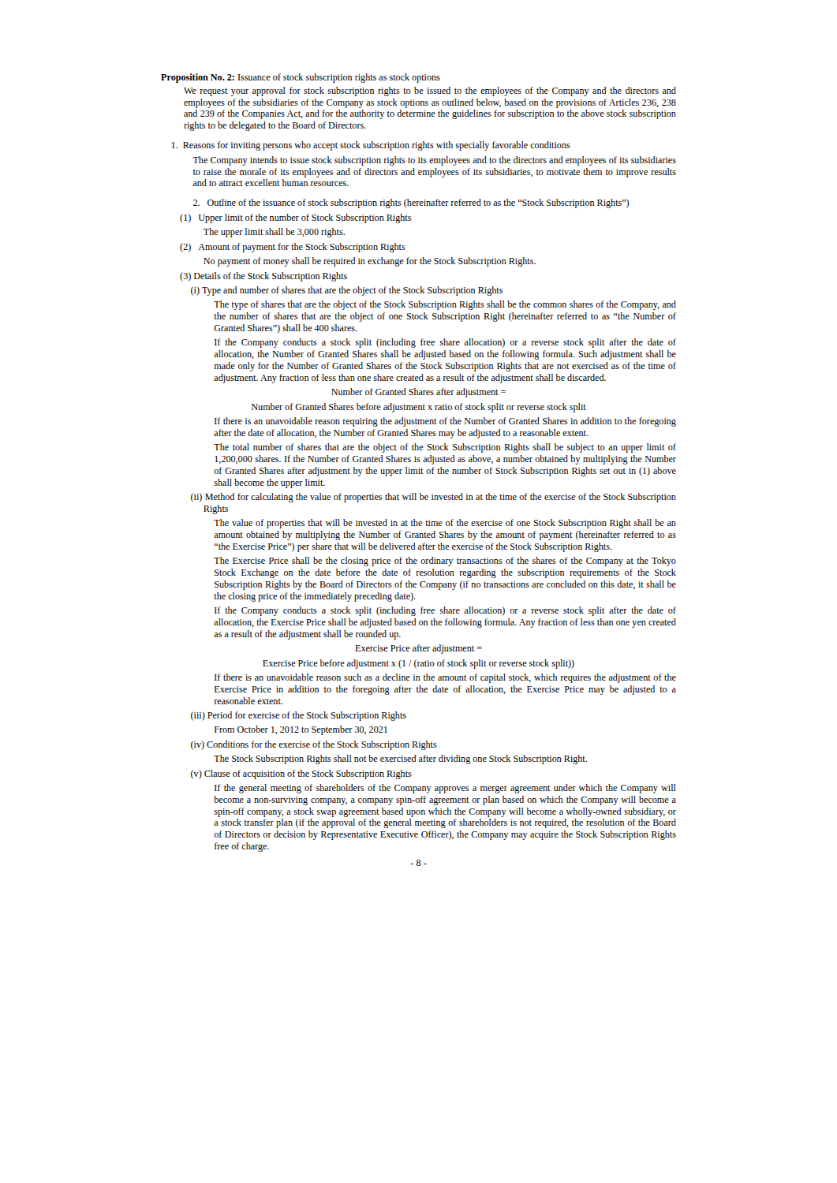Proposition No. 2: Issuance of stock subscription rights as stock options
We request your approval for stock subscription rights to be issued to the employees of the Company and the directors and employees of the subsidiaries of the Company as stock options as outlined below, based on the provisions of Articles 236, 238 and 239 of the Companies Act, and for the authority to determine the guidelines for subscription to the above stock subscription rights to be delegated to the Board of Directors.
1. Reasons for inviting persons who accept stock subscription rights with specially favorable conditions
The Company intends to issue stock subscription rights to its employees and to the directors and employees of its subsidiaries to raise the morale of its employees and of directors and employees of its subsidiaries, to motivate them to improve results and to attract excellent human resources.
2. Outline of the issuance of stock subscription rights (hereinafter referred to as the “Stock Subscription Rights”)
(1) Upper limit of the number of Stock Subscription Rights
The upper limit shall be 3,000 rights.
(2) Amount of payment for the Stock Subscription Rights
No payment of money shall be required in exchange for the Stock Subscription Rights.
(3) Details of the Stock Subscription Rights
(i) Type and number of shares that are the object of the Stock Subscription Rights
The type of shares that are the object of the Stock Subscription Rights shall be the common shares of the Company, and the number of shares that are the object of one Stock Subscription Right (hereinafter referred to as “the Number of Granted Shares”) shall be 400 shares.
If the Company conducts a stock split (including free share allocation) or a reverse stock split after the date of allocation, the Number of Granted Shares shall be adjusted based on the following formula. Such adjustment shall be made only for the Number of Granted Shares of the Stock Subscription Rights that are not exercised as of the time of adjustment. Any fraction of less than one share created as a result of the adjustment shall be discarded.
Number of Granted Shares after adjustment =
Number of Granted Shares before adjustment x ratio of stock split or reverse stock split
If there is an unavoidable reason requiring the adjustment of the Number of Granted Shares in addition to the foregoing after the date of allocation, the Number of Granted Shares may be adjusted to a reasonable extent.
The total number of shares that are the object of the Stock Subscription Rights shall be subject to an upper limit of 1,200,000 shares. If the Number of Granted Shares is adjusted as above, a number obtained by multiplying the Number of Granted Shares after adjustment by the upper limit of the number of Stock Subscription Rights set out in (1) above shall become the upper limit.
(ii) Method for calculating the value of properties that will be invested in at the time of the exercise of the Stock Subscription Rights
The value of properties that will be invested in at the time of the exercise of one Stock Subscription Right shall be an amount obtained by multiplying the Number of Granted Shares by the amount of payment (hereinafter referred to as “the Exercise Price”) per share that will be delivered after the exercise of the Stock Subscription Rights.
The Exercise Price shall be the closing price of the ordinary transactions of the shares of the Company at the Tokyo Stock Exchange on the date before the date of resolution regarding the subscription requirements of the Stock Subscription Rights by the Board of Directors of the Company (if no transactions are concluded on this date, it shall be the closing price of the immediately preceding date).
If the Company conducts a stock split (including free share allocation) or a reverse stock split after the date of allocation, the Exercise Price shall be adjusted based on the following formula. Any fraction of less than one yen created as a result of the adjustment shall be rounded up.
Exercise Price after adjustment =
Exercise Price before adjustment x (1 / (ratio of stock split or reverse stock split))
If there is an unavoidable reason such as a decline in the amount of capital stock, which requires the adjustment of the Exercise Price in addition to the foregoing after the date of allocation, the Exercise Price may be adjusted to a reasonable extent.
(iii) Period for exercise of the Stock Subscription Rights
From October 1, 2012 to September 30, 2021
(iv) Conditions for the exercise of the Stock Subscription Rights
The Stock Subscription Rights shall not be exercised after dividing one Stock Subscription Right.
(v) Clause of acquisition of the Stock Subscription Rights
If the general meeting of shareholders of the Company approves a merger agreement under which the Company will become a non-surviving company, a company spin-off agreement or plan based on which the Company will become a spin-off company, a stock swap agreement based upon which the Company will become a wholly-owned subsidiary, or a stock transfer plan (if the approval of the general meeting of shareholders is not required, the resolution of the Board of Directors or decision by Representative Executive Officer), the Company may acquire the Stock Subscription Rights free of charge.
- 8 -